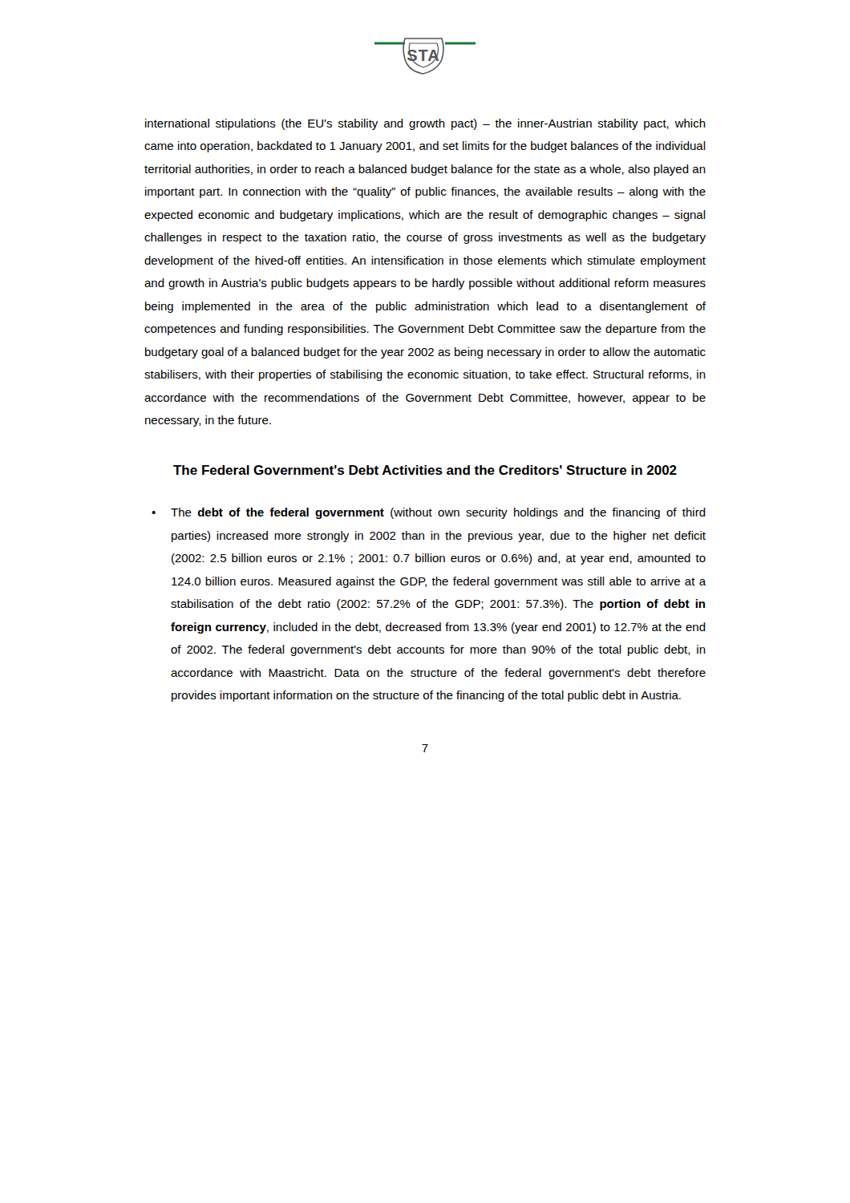STA
international stipulations (the EU's stability and growth pact) – the inner-Austrian stability pact, which came into operation, backdated to 1 January 2001, and set limits for the budget balances of the individual territorial authorities, in order to reach a balanced budget balance for the state as a whole, also played an important part. In connection with the “quality” of public finances, the available results – along with the expected economic and budgetary implications, which are the result of demographic changes – signal challenges in respect to the taxation ratio, the course of gross investments as well as the budgetary development of the hived-off entities. An intensification in those elements which stimulate employment and growth in Austria's public budgets appears to be hardly possible without additional reform measures being implemented in the area of the public administration which lead to a disentanglement of competences and funding responsibilities. The Government Debt Committee saw the departure from the budgetary goal of a balanced budget for the year 2002 as being necessary in order to allow the automatic stabilisers, with their properties of stabilising the economic situation, to take effect. Structural reforms, in accordance with the recommendations of the Government Debt Committee, however, appear to be necessary, in the future.
The Federal Government's Debt Activities and the Creditors' Structure in 2002
The debt of the federal government (without own security holdings and the financing of third parties) increased more strongly in 2002 than in the previous year, due to the higher net deficit (2002: 2.5 billion euros or 2.1% ; 2001: 0.7 billion euros or 0.6%) and, at year end, amounted to 124.0 billion euros. Measured against the GDP, the federal government was still able to arrive at a stabilisation of the debt ratio (2002: 57.2% of the GDP; 2001: 57.3%). The portion of debt in foreign currency, included in the debt, decreased from 13.3% (year end 2001) to 12.7% at the end of 2002. The federal government's debt accounts for more than 90% of the total public debt, in accordance with Maastricht. Data on the structure of the federal government's debt therefore provides important information on the structure of the financing of the total public debt in Austria.
7